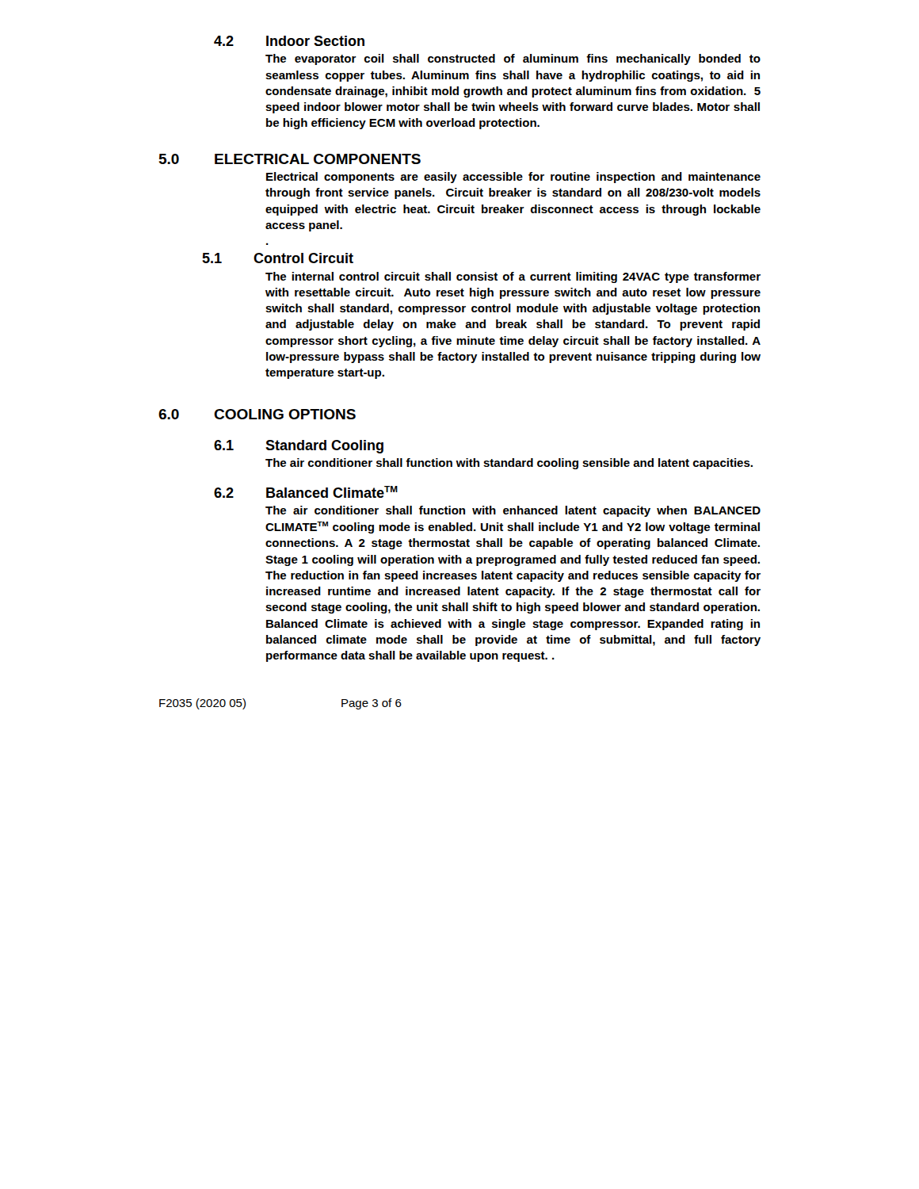4.2
Indoor Section
The evaporator coil shall constructed of aluminum fins mechanically bonded to seamless copper tubes. Aluminum fins shall have a hydrophilic coatings, to aid in condensate drainage, inhibit mold growth and protect aluminum fins from oxidation. 5 speed indoor blower motor shall be twin wheels with forward curve blades. Motor shall be high efficiency ECM with overload protection.
5.0
ELECTRICAL COMPONENTS
Electrical components are easily accessible for routine inspection and maintenance through front service panels. Circuit breaker is standard on all 208/230-volt models equipped with electric heat. Circuit breaker disconnect access is through lockable access panel.
.
5.1
Control Circuit
The internal control circuit shall consist of a current limiting 24VAC type transformer with resettable circuit. Auto reset high pressure switch and auto reset low pressure switch shall standard, compressor control module with adjustable voltage protection and adjustable delay on make and break shall be standard. To prevent rapid compressor short cycling, a five minute time delay circuit shall be factory installed. A low-pressure bypass shall be factory installed to prevent nuisance tripping during low temperature start-up.
6.0
COOLING OPTIONS
6.1
Standard Cooling
The air conditioner shall function with standard cooling sensible and latent capacities.
6.2
Balanced ClimateTM
The air conditioner shall function with enhanced latent capacity when BALANCED CLIMATETM cooling mode is enabled. Unit shall include Y1 and Y2 low voltage terminal connections. A 2 stage thermostat shall be capable of operating balanced Climate. Stage 1 cooling will operation with a preprogramed and fully tested reduced fan speed. The reduction in fan speed increases latent capacity and reduces sensible capacity for increased runtime and increased latent capacity. If the 2 stage thermostat call for second stage cooling, the unit shall shift to high speed blower and standard operation. Balanced Climate is achieved with a single stage compressor. Expanded rating in balanced climate mode shall be provide at time of submittal, and full factory performance data shall be available upon request. .
F2035 (2020 05)
Page 3 of 6